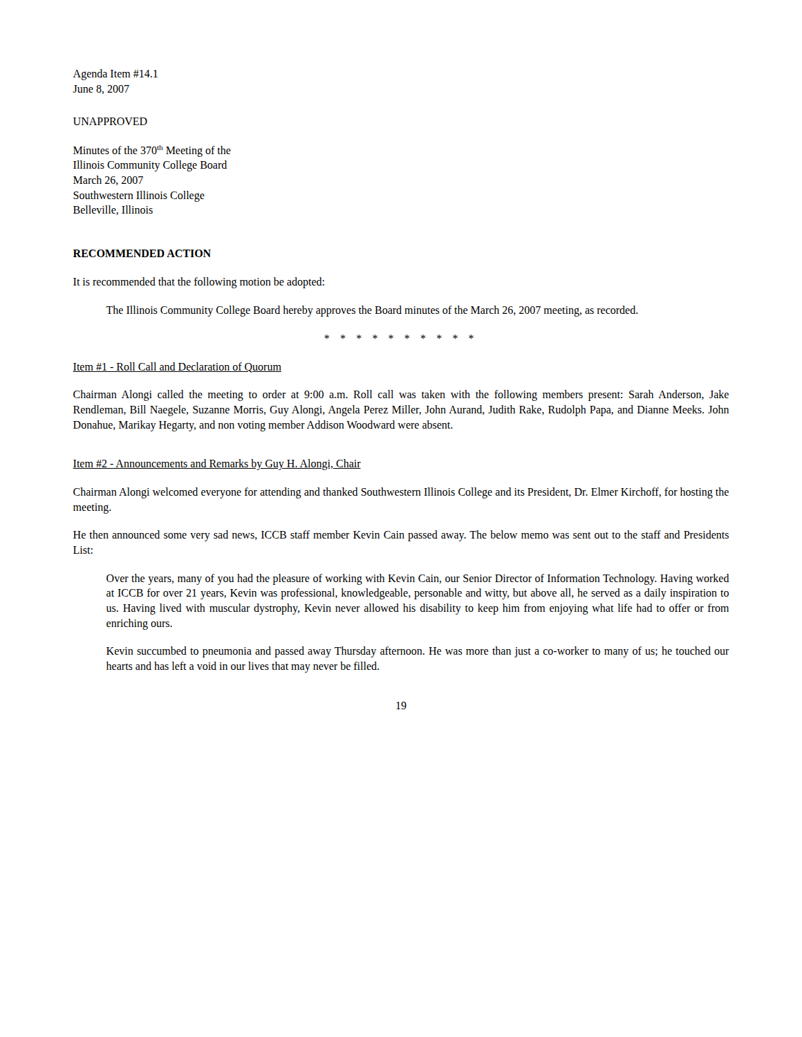Agenda Item #14.1
June 8, 2007
UNAPPROVED
Minutes of the 370th Meeting of the
Illinois Community College Board
March 26, 2007
Southwestern Illinois College
Belleville, Illinois
RECOMMENDED ACTION
It is recommended that the following motion be adopted:
The Illinois Community College Board hereby approves the Board minutes of the March 26, 2007 meeting, as recorded.
* * * * * * * * * *
Item #1 - Roll Call and Declaration of Quorum
Chairman Alongi called the meeting to order at 9:00 a.m. Roll call was taken with the following members present: Sarah Anderson, Jake Rendleman, Bill Naegele, Suzanne Morris, Guy Alongi, Angela Perez Miller, John Aurand, Judith Rake, Rudolph Papa, and Dianne Meeks. John Donahue, Marikay Hegarty, and non voting member Addison Woodward were absent.
Item #2 - Announcements and Remarks by Guy H. Alongi, Chair
Chairman Alongi welcomed everyone for attending and thanked Southwestern Illinois College and its President, Dr. Elmer Kirchoff, for hosting the meeting.
He then announced some very sad news, ICCB staff member Kevin Cain passed away. The below memo was sent out to the staff and Presidents List:
Over the years, many of you had the pleasure of working with Kevin Cain, our Senior Director of Information Technology. Having worked at ICCB for over 21 years, Kevin was professional, knowledgeable, personable and witty, but above all, he served as a daily inspiration to us. Having lived with muscular dystrophy, Kevin never allowed his disability to keep him from enjoying what life had to offer or from enriching ours.
Kevin succumbed to pneumonia and passed away Thursday afternoon. He was more than just a co-worker to many of us; he touched our hearts and has left a void in our lives that may never be filled.
19